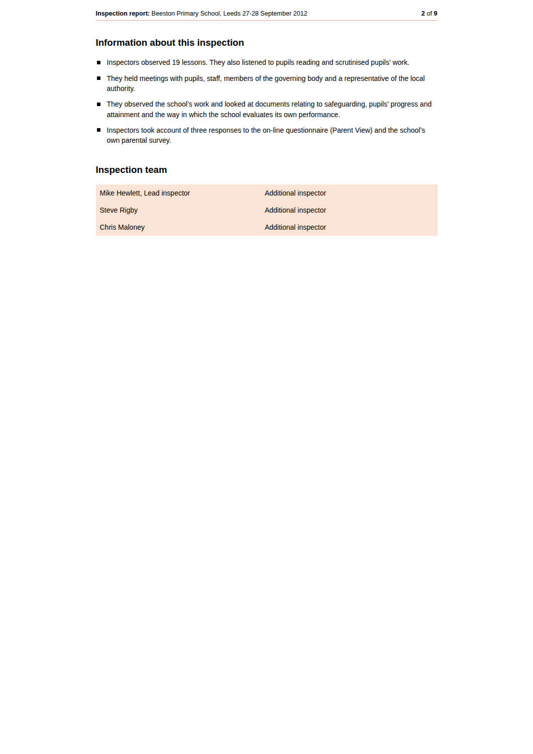Inspection report: Beeston Primary School, Leeds 27-28 September 2012
2 of 9
Information about this inspection
Inspectors observed 19 lessons. They also listened to pupils reading and scrutinised pupils’ work.
They held meetings with pupils, staff, members of the governing body and a representative of the local authority.
They observed the school’s work and looked at documents relating to safeguarding, pupils’ progress and attainment and the way in which the school evaluates its own performance.
Inspectors took account of three responses to the on-line questionnaire (Parent View) and the school’s own parental survey.
Inspection team
| Mike Hewlett, Lead inspector | Additional inspector |
| Steve Rigby | Additional inspector |
| Chris Maloney | Additional inspector |